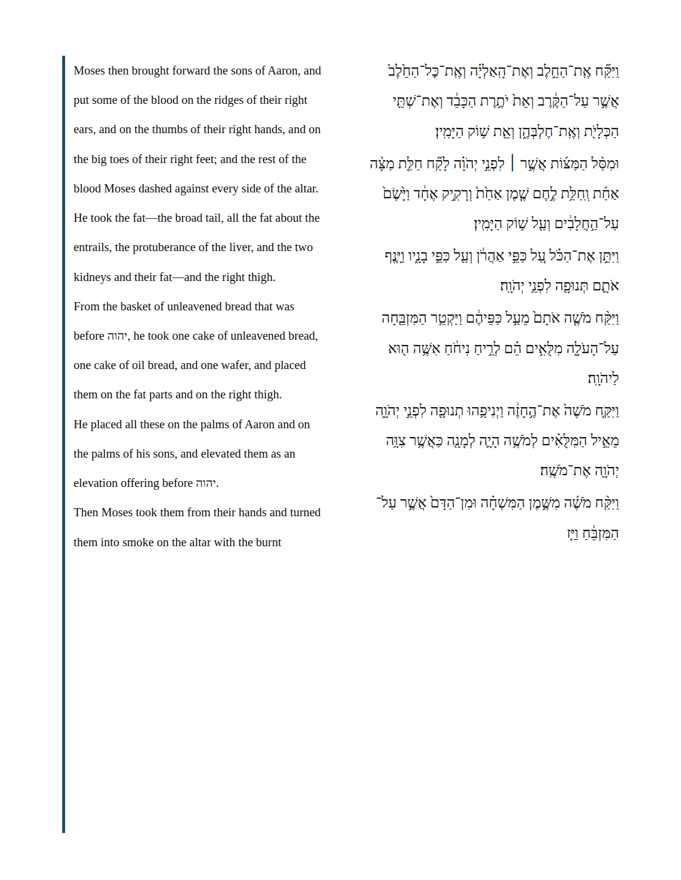Moses then brought forward the sons of Aaron, and put some of the blood on the ridges of their right ears, and on the thumbs of their right hands, and on the big toes of their right feet; and the rest of the blood Moses dashed against every side of the altar.
He took the fat—the broad tail, all the fat about the entrails, the protuberance of the liver, and the two kidneys and their fat—and the right thigh.
From the basket of unleavened bread that was before יהוה, he took one cake of unleavened bread, one cake of oil bread, and one wafer, and placed them on the fat parts and on the right thigh.
He placed all these on the palms of Aaron and on the palms of his sons, and elevated them as an elevation offering before יהוה.
Then Moses took them from their hands and turned them into smoke on the altar with the burnt
וַיִּקַּ֞ח אֶֽת־הַחֵ֣לֶב וְאֶת־הָֽאַלְיָ֗ה וְאֶֽת־כׇּל־הַחֵ֙לֶב֙ אֲשֶׁ֣ר עַל־הַקֶּ֔רֶב וְאֵת֙ יֹתֶ֣רֶת הַכָּבֵ֔ד וְאֶת־שְׁתֵּ֥י הַכְּלָיֹ֖ת וְאֶֽת־חֶלְבְּהֶ֑ן וְאֵ֖ת שׁ֥וֹק הַיָּמִֽין׃
וּמִסַּ֨ל הַמַּצּ֜וֹת אֲשֶׁ֣ר ׀ לִפְנֵ֣י יְהֹוָ֗ה לָקַ֞ח חַלַּ֤ת מַצָּ֨ה אַחַ֜ת וְֽחַלַּ֥ת לֶ֣חֶם שֶׁ֤מֶן אַחַ֙ת֙ וְרָקִ֣יק אֶחָ֔ד וַיָּ֙שֶׂם֙ עַל־הַ֣חֲלָבִ֔ים וְעַ֖ל שׁ֥וֹק הַיָּמִֽין׃
וַיִּתֵּ֣ן אֶת־הַכֹּ֗ל עַ֚ל כַּפֵּ֣י אַהֲרֹ֔ן וְעַ֖ל כַּפֵּ֣י בָנָ֑יו וַיָּ֧נֶף אֹתָ֛ם תְּנוּפָ֖ה לִפְנֵ֥י יְהֹוָֽה׃
וַיִּקַּ֨ח מֹשֶׁ֤ה אֹתָם֙ מֵעַ֣ל כַּפֵּיהֶ֔ם וַיַּקְטֵ֥ר הַמִּזְבֵּ֖חָה עַל־הָעֹלָ֑ה מִלֻּאִ֣ים הֵ֗ם לְרֵ֣יחַ נִיחֹ֔חַ אִשֶּׁ֥ה ה֖וּא לַיהֹוָֽה׃
וַיִּקַּ֤ח מֹשֶׁה֙ אֶת־הֶ֣חָזֶ֔ה וַיְנִיפֵ֥הוּ תְנוּפָ֖ה לִפְנֵ֣י יְהֹוָ֑ה מֵאֵ֣יל הַמִּלֻּאִ֗ים לְמֹשֶׁ֥ה הָיָ֛ה לְמָנָ֖ה כַּאֲשֶׁ֥ר צִוָּ֥ה יְהֹוָ֖ה אֶת־מֹשֶֽׁה׃
וַיִּקַּ֨ח מֹשֶׁ֜ה מִשֶּׁ֣מֶן הַמִּשְׁחָ֗ה וּמִן־הַדָּם֙ אֲשֶׁ֣ר עַל־הַמִּזְבֵּ֔חַ וַיַּ֤ז